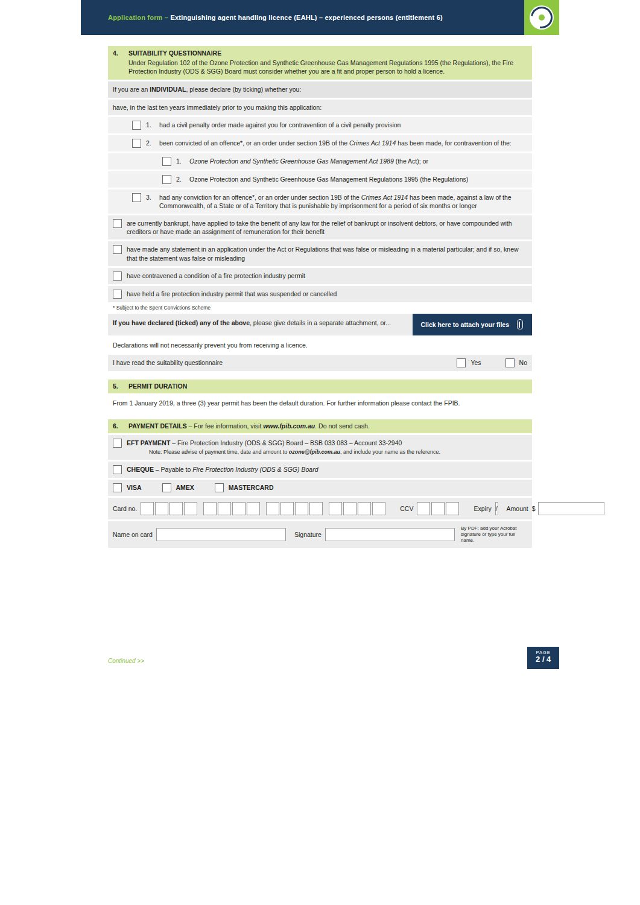Application form – Extinguishing agent handling licence (EAHL) – experienced persons (entitlement 6)
4. Suitability questionnaire Under Regulation 102 of the Ozone Protection and Synthetic Greenhouse Gas Management Regulations 1995 (the Regulations), the Fire Protection Industry (ODS & SGG) Board must consider whether you are a fit and proper person to hold a licence.
If you are an INDIVIDUAL, please declare (by ticking) whether you:
have, in the last ten years immediately prior to you making this application:
1. had a civil penalty order made against you for contravention of a civil penalty provision
2. been convicted of an offence*, or an order under section 19B of the Crimes Act 1914 has been made, for contravention of the:
1. Ozone Protection and Synthetic Greenhouse Gas Management Act 1989 (the Act); or
2. Ozone Protection and Synthetic Greenhouse Gas Management Regulations 1995 (the Regulations)
3. had any conviction for an offence*, or an order under section 19B of the Crimes Act 1914 has been made, against a law of the Commonwealth, of a State or of a Territory that is punishable by imprisonment for a period of six months or longer
are currently bankrupt, have applied to take the benefit of any law for the relief of bankrupt or insolvent debtors, or have compounded with creditors or have made an assignment of remuneration for their benefit
have made any statement in an application under the Act or Regulations that was false or misleading in a material particular; and if so, knew that the statement was false or misleading
have contravened a condition of a fire protection industry permit
have held a fire protection industry permit that was suspended or cancelled
* Subject to the Spent Convictions Scheme
If you have declared (ticked) any of the above, please give details in a separate attachment, or...
Click here to attach your files
Declarations will not necessarily prevent you from receiving a licence.
I have read the suitability questionnaire Yes No
5. Permit duration
From 1 January 2019, a three (3) year permit has been the default duration. For further information please contact the FPIB.
6. Payment details – For fee information, visit www.fpib.com.au. Do not send cash.
EFT PAYMENT – Fire Protection Industry (ODS & SGG) Board – BSB 033 083 – Account 33-2940
Note: Please advise of payment time, date and amount to ozone@fpib.com.au, and include your name as the reference.
CHEQUE – Payable to Fire Protection Industry (ODS & SGG) Board
VISA AMEX MASTERCARD
Card no. CCV Expiry / Amount $
Name on card Signature By PDF: add your Acrobat signature or type your full name.
Continued >>
PAGE
2 / 4